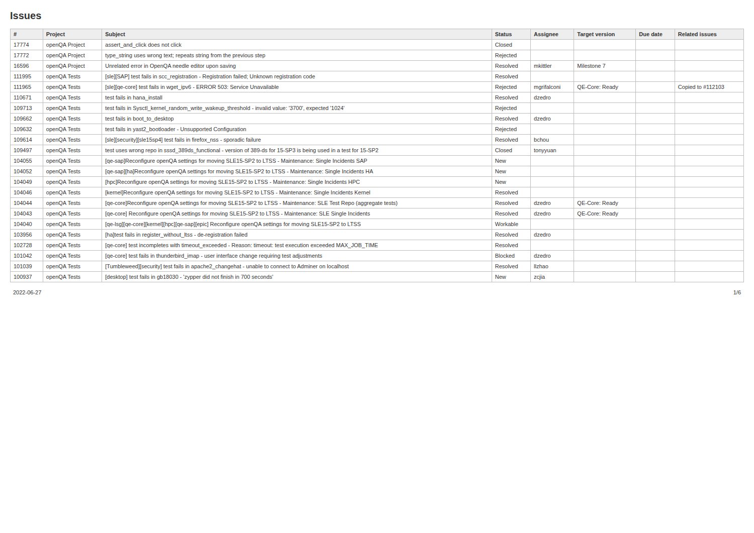Issues
| # | Project | Subject | Status | Assignee | Target version | Due date | Related issues |
| --- | --- | --- | --- | --- | --- | --- | --- |
| 17774 | openQA Project | assert_and_click does not click | Closed | | | | |
| 17772 | openQA Project | type_string uses wrong text; repeats string from the previous step | Rejected | | | | |
| 16596 | openQA Project | Unrelated error in OpenQA needle editor upon saving | Resolved | mkittler | Milestone 7 | | |
| 111995 | openQA Tests | [sle][SAP] test fails in scc_registration - Registration failed; Unknown registration code | Resolved | | | | |
| 111965 | openQA Tests | [sle][qe-core] test fails in wget_ipv6 - ERROR 503: Service Unavailable | Rejected | mgrifalconi | QE-Core: Ready | | Copied to #112103 |
| 110671 | openQA Tests | test fails in hana_install | Resolved | dzedro | | | |
| 109713 | openQA Tests | test fails in Sysctl_kernel_random_write_wakeup_threshold - invalid value: '3700', expected '1024' | Rejected | | | | |
| 109662 | openQA Tests | test fails in boot_to_desktop | Resolved | dzedro | | | |
| 109632 | openQA Tests | test fails in yast2_bootloader - Unsupported Configuration | Rejected | | | | |
| 109614 | openQA Tests | [sle][security][sle15sp4] test fails in firefox_nss - sporadic failure | Resolved | bchou | | | |
| 109497 | openQA Tests | test uses wrong repo in sssd_389ds_functional - version of 389-ds for 15-SP3 is being used in a test for 15-SP2 | Closed | tonyyuan | | | |
| 104055 | openQA Tests | [qe-sap]Reconfigure openQA settings for moving SLE15-SP2 to LTSS - Maintenance: Single Incidents SAP | New | | | | |
| 104052 | openQA Tests | [qe-sap][ha]Reconfigure openQA settings for moving SLE15-SP2 to LTSS - Maintenance: Single Incidents HA | New | | | | |
| 104049 | openQA Tests | [hpc]Reconfigure openQA settings for moving SLE15-SP2 to LTSS - Maintenance: Single Incidents HPC | New | | | | |
| 104046 | openQA Tests | [kernel]Reconfigure openQA settings for moving SLE15-SP2 to LTSS - Maintenance: Single Incidents Kernel | Resolved | | | | |
| 104044 | openQA Tests | [qe-core]Reconfigure openQA settings for moving SLE15-SP2 to LTSS - Maintenance: SLE Test Repo (aggregate tests) | Resolved | dzedro | QE-Core: Ready | | |
| 104043 | openQA Tests | [qe-core] Reconfigure openQA settings for moving SLE15-SP2 to LTSS - Maintenance: SLE Single Incidents | Resolved | dzedro | QE-Core: Ready | | |
| 104040 | openQA Tests | [qe-lsg][qe-core][kernel][hpc][qe-sap][epic] Reconfigure openQA settings for moving SLE15-SP2 to LTSS | Workable | | | | |
| 103956 | openQA Tests | [ha]test fails in register_without_ltss - de-registration failed | Resolved | dzedro | | | |
| 102728 | openQA Tests | [qe-core] test incompletes with timeout_exceeded - Reason: timeout: test execution exceeded MAX_JOB_TIME | Resolved | | | | |
| 101042 | openQA Tests | [qe-core] test fails in thunderbird_imap - user interface change requiring test adjustments | Blocked | dzedro | | | |
| 101039 | openQA Tests | [Tumbleweed][security] test fails in apache2_changehat - unable to connect to Adminer on localhost | Resolved | llzhao | | | |
| 100937 | openQA Tests | [desktop] test fails in gb18030 - 'zypper did not finish in 700 seconds' | New | zcjia | | | |
| 2022-06-27 | 1/6 |